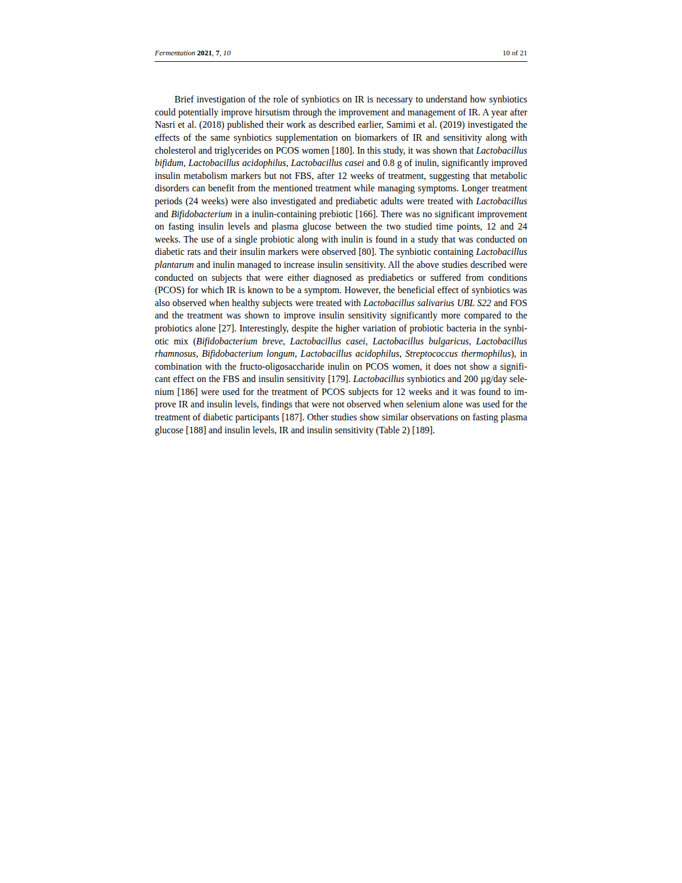Fermentation 2021, 7, 10 10 of 21
Brief investigation of the role of synbiotics on IR is necessary to understand how synbiotics could potentially improve hirsutism through the improvement and management of IR. A year after Nasri et al. (2018) published their work as described earlier, Samimi et al. (2019) investigated the effects of the same synbiotics supplementation on biomarkers of IR and sensitivity along with cholesterol and triglycerides on PCOS women [180]. In this study, it was shown that Lactobacillus bifidum, Lactobacillus acidophilus, Lactobacillus casei and 0.8 g of inulin, significantly improved insulin metabolism markers but not FBS, after 12 weeks of treatment, suggesting that metabolic disorders can benefit from the mentioned treatment while managing symptoms. Longer treatment periods (24 weeks) were also investigated and prediabetic adults were treated with Lactobacillus and Bifidobacterium in a inulin-containing prebiotic [166]. There was no significant improvement on fasting insulin levels and plasma glucose between the two studied time points, 12 and 24 weeks. The use of a single probiotic along with inulin is found in a study that was conducted on diabetic rats and their insulin markers were observed [80]. The synbiotic containing Lactobacillus plantarum and inulin managed to increase insulin sensitivity. All the above studies described were conducted on subjects that were either diagnosed as prediabetics or suffered from conditions (PCOS) for which IR is known to be a symptom. However, the beneficial effect of synbiotics was also observed when healthy subjects were treated with Lactobacillus salivarius UBL S22 and FOS and the treatment was shown to improve insulin sensitivity significantly more compared to the probiotics alone [27]. Interestingly, despite the higher variation of probiotic bacteria in the synbiotic mix (Bifidobacterium breve, Lactobacillus casei, Lactobacillus bulgaricus, Lactobacillus rhamnosus, Bifidobacterium longum, Lactobacillus acidophilus, Streptococcus thermophilus), in combination with the fructo-oligosaccharide inulin on PCOS women, it does not show a significant effect on the FBS and insulin sensitivity [179]. Lactobacillus synbiotics and 200 µg/day selenium [186] were used for the treatment of PCOS subjects for 12 weeks and it was found to improve IR and insulin levels, findings that were not observed when selenium alone was used for the treatment of diabetic participants [187]. Other studies show similar observations on fasting plasma glucose [188] and insulin levels, IR and insulin sensitivity (Table 2) [189].